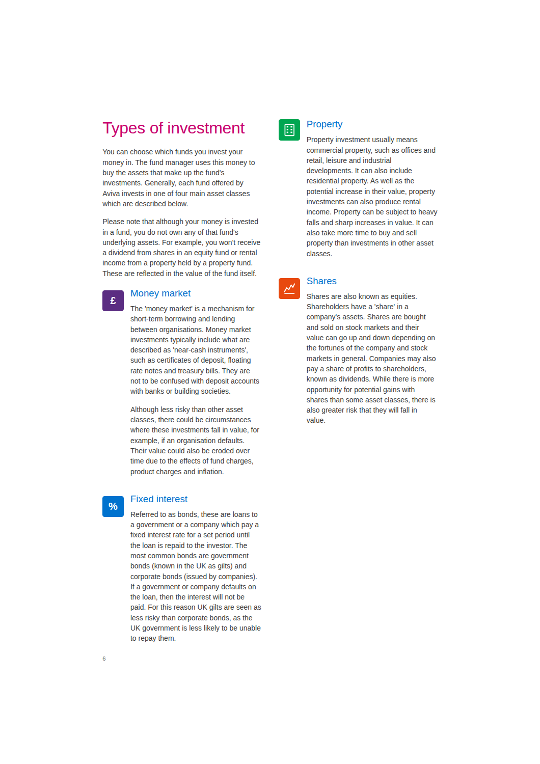Types of investment
You can choose which funds you invest your money in. The fund manager uses this money to buy the assets that make up the fund's investments. Generally, each fund offered by Aviva invests in one of four main asset classes which are described below.
Please note that although your money is invested in a fund, you do not own any of that fund's underlying assets. For example, you won't receive a dividend from shares in an equity fund or rental income from a property held by a property fund. These are reflected in the value of the fund itself.
£
Money market
The 'money market' is a mechanism for short-term borrowing and lending between organisations. Money market investments typically include what are described as 'near-cash instruments', such as certificates of deposit, floating rate notes and treasury bills. They are not to be confused with deposit accounts with banks or building societies.
Although less risky than other asset classes, there could be circumstances where these investments fall in value, for example, if an organisation defaults. Their value could also be eroded over time due to the effects of fund charges, product charges and inflation.
%
Fixed interest
Referred to as bonds, these are loans to a government or a company which pay a fixed interest rate for a set period until the loan is repaid to the investor. The most common bonds are government bonds (known in the UK as gilts) and corporate bonds (issued by companies). If a government or company defaults on the loan, then the interest will not be paid. For this reason UK gilts are seen as less risky than corporate bonds, as the UK government is less likely to be unable to repay them.
Property
Property investment usually means commercial property, such as offices and retail, leisure and industrial developments. It can also include residential property. As well as the potential increase in their value, property investments can also produce rental income. Property can be subject to heavy falls and sharp increases in value. It can also take more time to buy and sell property than investments in other asset classes.
Shares
Shares are also known as equities. Shareholders have a 'share' in a company's assets. Shares are bought and sold on stock markets and their value can go up and down depending on the fortunes of the company and stock markets in general. Companies may also pay a share of profits to shareholders, known as dividends. While there is more opportunity for potential gains with shares than some asset classes, there is also greater risk that they will fall in value.
6